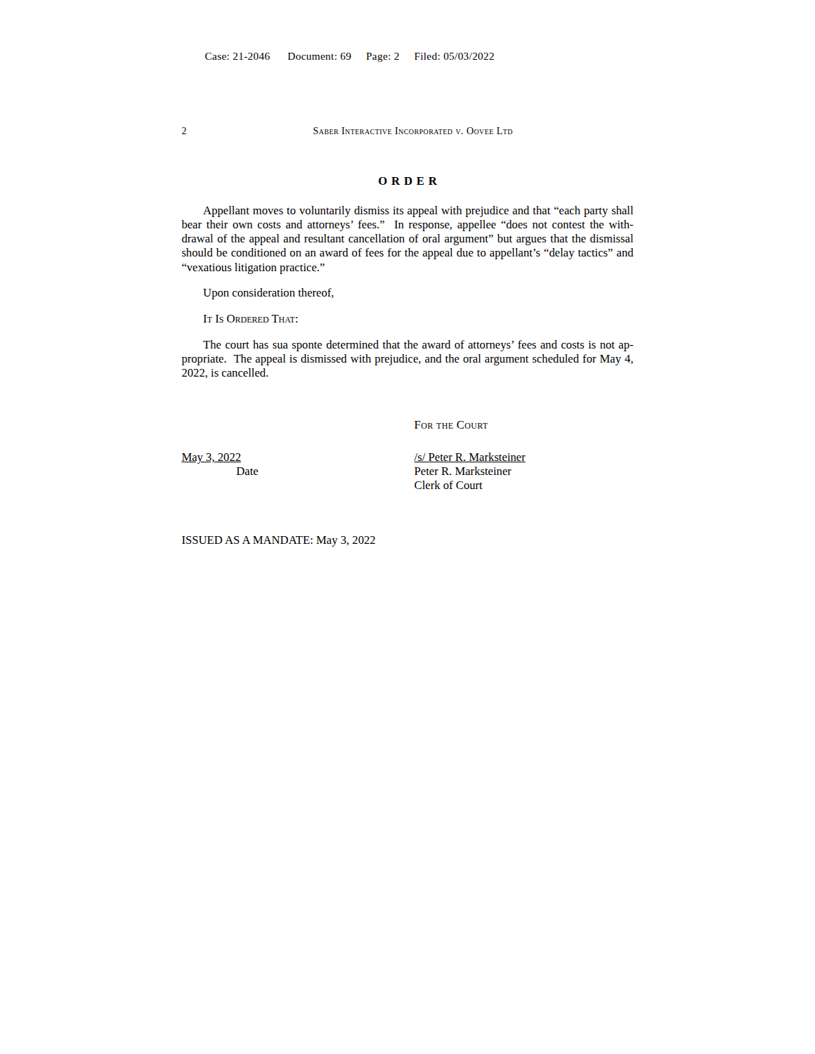Case: 21-2046 Document: 69 Page: 2 Filed: 05/03/2022
2
Saber Interactive Incorporated v. Oovee Ltd
ORDER
Appellant moves to voluntarily dismiss its appeal with prejudice and that “each party shall bear their own costs and attorneys’ fees.” In response, appellee “does not contest the withdrawal of the appeal and resultant cancellation of oral argument” but argues that the dismissal should be conditioned on an award of fees for the appeal due to appellant’s “delay tactics” and “vexatious litigation practice.”
Upon consideration thereof,
It Is Ordered That:
The court has sua sponte determined that the award of attorneys’ fees and costs is not appropriate. The appeal is dismissed with prejudice, and the oral argument scheduled for May 4, 2022, is cancelled.
For the Court
| May 3, 2022 Date | /s/ Peter R. Marksteiner Peter R. Marksteiner Clerk of Court |
ISSUED AS A MANDATE: May 3, 2022